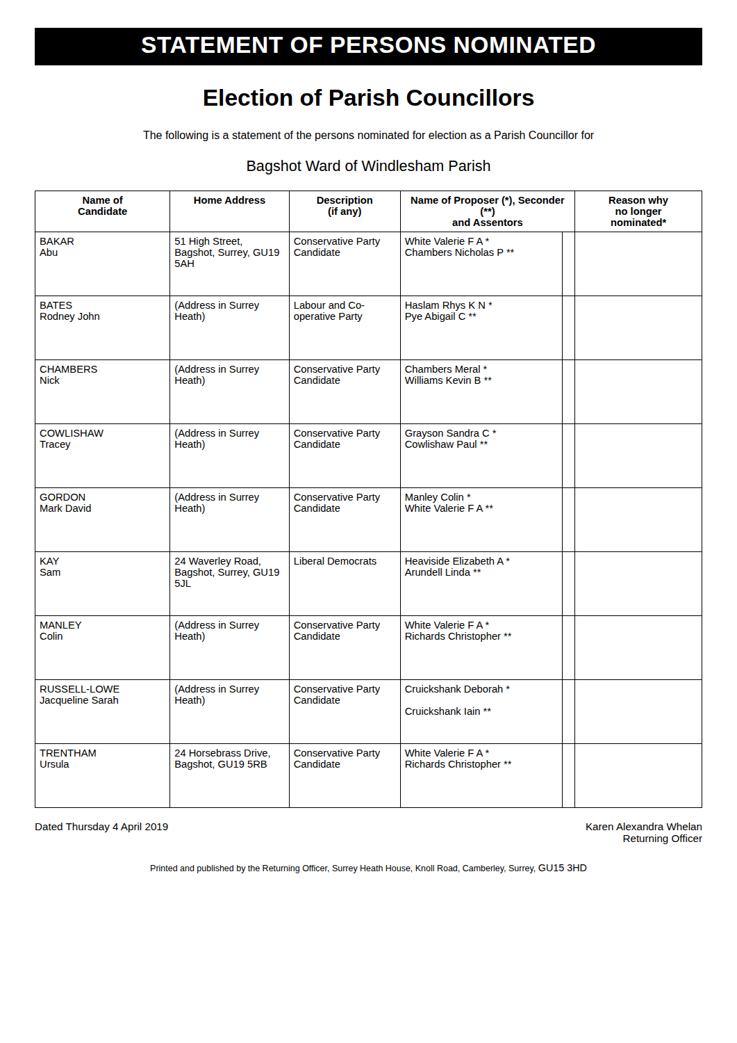STATEMENT OF PERSONS NOMINATED
Election of Parish Councillors
The following is a statement of the persons nominated for election as a Parish Councillor for
Bagshot Ward of Windlesham Parish
| Name of Candidate | Home Address | Description (if any) | Name of Proposer (*), Seconder (**) and Assentors | Reason why no longer nominated* |
| --- | --- | --- | --- | --- |
| BAKAR Abu | 51 High Street, Bagshot, Surrey, GU19 5AH | Conservative Party Candidate | White Valerie F A * Chambers Nicholas P ** | | |
| BATES Rodney John | (Address in Surrey Heath) | Labour and Co-operative Party | Haslam Rhys K N * Pye Abigail C ** | | |
| CHAMBERS Nick | (Address in Surrey Heath) | Conservative Party Candidate | Chambers Meral * Williams Kevin B ** | | |
| COWLISHAW Tracey | (Address in Surrey Heath) | Conservative Party Candidate | Grayson Sandra C * Cowlishaw Paul ** | | |
| GORDON Mark David | (Address in Surrey Heath) | Conservative Party Candidate | Manley Colin * White Valerie F A ** | | |
| KAY Sam | 24 Waverley Road, Bagshot, Surrey, GU19 5JL | Liberal Democrats | Heaviside Elizabeth A * Arundell Linda ** | | |
| MANLEY Colin | (Address in Surrey Heath) | Conservative Party Candidate | White Valerie F A * Richards Christopher ** | | |
| RUSSELL-LOWE Jacqueline Sarah | (Address in Surrey Heath) | Conservative Party Candidate | Cruickshank Deborah * Cruickshank Iain ** | | |
| TRENTHAM Ursula | 24 Horsebrass Drive, Bagshot, GU19 5RB | Conservative Party Candidate | White Valerie F A * Richards Christopher ** | | |
Dated Thursday 4 April 2019
Karen Alexandra Whelan
Returning Officer
Printed and published by the Returning Officer, Surrey Heath House, Knoll Road, Camberley, Surrey, GU15 3HD